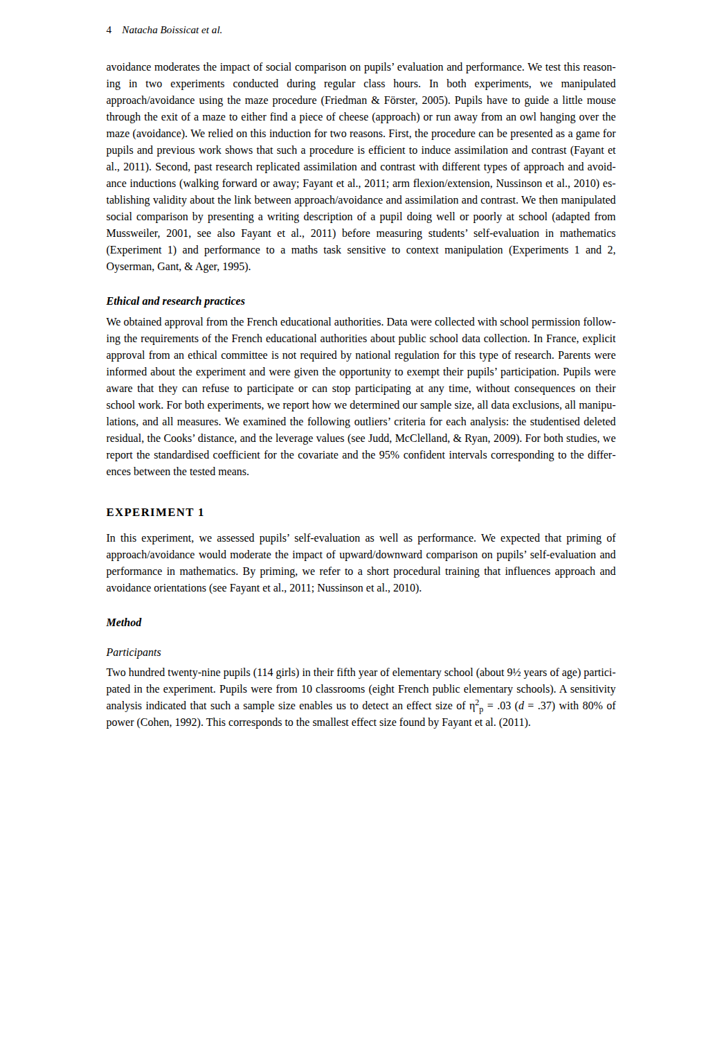4 Natacha Boissicat et al.
avoidance moderates the impact of social comparison on pupils’ evaluation and performance. We test this reasoning in two experiments conducted during regular class hours. In both experiments, we manipulated approach/avoidance using the maze procedure (Friedman & Förster, 2005). Pupils have to guide a little mouse through the exit of a maze to either find a piece of cheese (approach) or run away from an owl hanging over the maze (avoidance). We relied on this induction for two reasons. First, the procedure can be presented as a game for pupils and previous work shows that such a procedure is efficient to induce assimilation and contrast (Fayant et al., 2011). Second, past research replicated assimilation and contrast with different types of approach and avoidance inductions (walking forward or away; Fayant et al., 2011; arm flexion/extension, Nussinson et al., 2010) establishing validity about the link between approach/avoidance and assimilation and contrast. We then manipulated social comparison by presenting a writing description of a pupil doing well or poorly at school (adapted from Mussweiler, 2001, see also Fayant et al., 2011) before measuring students’ self-evaluation in mathematics (Experiment 1) and performance to a maths task sensitive to context manipulation (Experiments 1 and 2, Oyserman, Gant, & Ager, 1995).
Ethical and research practices
We obtained approval from the French educational authorities. Data were collected with school permission following the requirements of the French educational authorities about public school data collection. In France, explicit approval from an ethical committee is not required by national regulation for this type of research. Parents were informed about the experiment and were given the opportunity to exempt their pupils’ participation. Pupils were aware that they can refuse to participate or can stop participating at any time, without consequences on their school work. For both experiments, we report how we determined our sample size, all data exclusions, all manipulations, and all measures. We examined the following outliers’ criteria for each analysis: the studentised deleted residual, the Cooks’ distance, and the leverage values (see Judd, McClelland, & Ryan, 2009). For both studies, we report the standardised coefficient for the covariate and the 95% confident intervals corresponding to the differences between the tested means.
EXPERIMENT 1
In this experiment, we assessed pupils’ self-evaluation as well as performance. We expected that priming of approach/avoidance would moderate the impact of upward/downward comparison on pupils’ self-evaluation and performance in mathematics. By priming, we refer to a short procedural training that influences approach and avoidance orientations (see Fayant et al., 2011; Nussinson et al., 2010).
Method
Participants
Two hundred twenty-nine pupils (114 girls) in their fifth year of elementary school (about 9½ years of age) participated in the experiment. Pupils were from 10 classrooms (eight French public elementary schools). A sensitivity analysis indicated that such a sample size enables us to detect an effect size of η2p = .03 (d = .37) with 80% of power (Cohen, 1992). This corresponds to the smallest effect size found by Fayant et al. (2011).